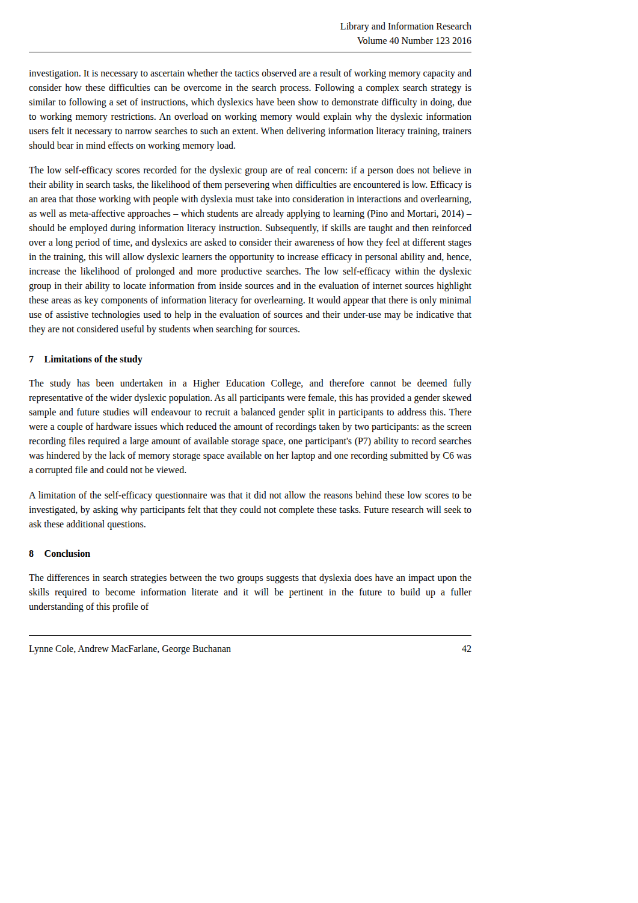Library and Information Research Volume 40 Number 123 2016
investigation. It is necessary to ascertain whether the tactics observed are a result of working memory capacity and consider how these difficulties can be overcome in the search process. Following a complex search strategy is similar to following a set of instructions, which dyslexics have been show to demonstrate difficulty in doing, due to working memory restrictions. An overload on working memory would explain why the dyslexic information users felt it necessary to narrow searches to such an extent. When delivering information literacy training, trainers should bear in mind effects on working memory load.
The low self-efficacy scores recorded for the dyslexic group are of real concern: if a person does not believe in their ability in search tasks, the likelihood of them persevering when difficulties are encountered is low. Efficacy is an area that those working with people with dyslexia must take into consideration in interactions and overlearning, as well as meta-affective approaches – which students are already applying to learning (Pino and Mortari, 2014) – should be employed during information literacy instruction. Subsequently, if skills are taught and then reinforced over a long period of time, and dyslexics are asked to consider their awareness of how they feel at different stages in the training, this will allow dyslexic learners the opportunity to increase efficacy in personal ability and, hence, increase the likelihood of prolonged and more productive searches. The low self-efficacy within the dyslexic group in their ability to locate information from inside sources and in the evaluation of internet sources highlight these areas as key components of information literacy for overlearning. It would appear that there is only minimal use of assistive technologies used to help in the evaluation of sources and their under-use may be indicative that they are not considered useful by students when searching for sources.
7 Limitations of the study
The study has been undertaken in a Higher Education College, and therefore cannot be deemed fully representative of the wider dyslexic population. As all participants were female, this has provided a gender skewed sample and future studies will endeavour to recruit a balanced gender split in participants to address this. There were a couple of hardware issues which reduced the amount of recordings taken by two participants: as the screen recording files required a large amount of available storage space, one participant's (P7) ability to record searches was hindered by the lack of memory storage space available on her laptop and one recording submitted by C6 was a corrupted file and could not be viewed.
A limitation of the self-efficacy questionnaire was that it did not allow the reasons behind these low scores to be investigated, by asking why participants felt that they could not complete these tasks. Future research will seek to ask these additional questions.
8 Conclusion
The differences in search strategies between the two groups suggests that dyslexia does have an impact upon the skills required to become information literate and it will be pertinent in the future to build up a fuller understanding of this profile of
Lynne Cole, Andrew MacFarlane, George Buchanan 42